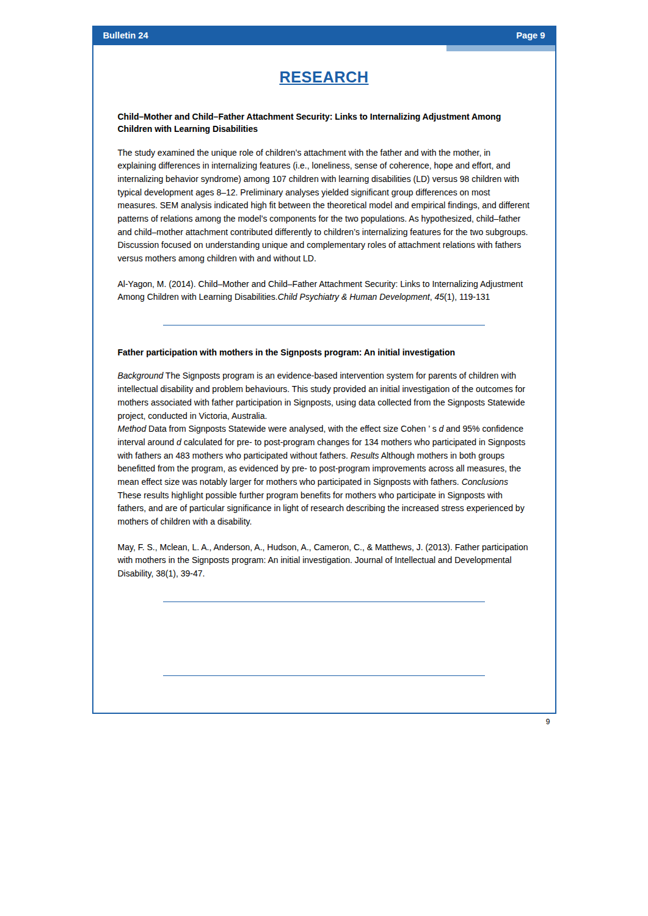Bulletin 24 Page 9
RESEARCH
Child–Mother and Child–Father Attachment Security: Links to Internalizing Adjustment Among Children with Learning Disabilities
The study examined the unique role of children’s attachment with the father and with the mother, in explaining differences in internalizing features (i.e., loneliness, sense of coherence, hope and effort, and internalizing behavior syndrome) among 107 children with learning disabilities (LD) versus 98 children with typical development ages 8–12. Preliminary analyses yielded significant group differences on most measures. SEM analysis indicated high fit between the theoretical model and empirical findings, and different patterns of relations among the model’s components for the two populations. As hypothesized, child–father and child–mother attachment contributed differently to children’s internalizing features for the two subgroups. Discussion focused on understanding unique and complementary roles of attachment relations with fathers versus mothers among children with and without LD.
Al-Yagon, M. (2014). Child–Mother and Child–Father Attachment Security: Links to Internalizing Adjustment Among Children with Learning Disabilities.Child Psychiatry & Human Development, 45(1), 119-131
Father participation with mothers in the Signposts program: An initial investigation
Background The Signposts program is an evidence-based intervention system for parents of children with intellectual disability and problem behaviours. This study provided an initial investigation of the outcomes for mothers associated with father participation in Signposts, using data collected from the Signposts Statewide project, conducted in Victoria, Australia.
Method Data from Signposts Statewide were analysed, with the effect size Cohen ’ s d and 95% confidence interval around d calculated for pre- to post-program changes for 134 mothers who participated in Signposts with fathers an 483 mothers who participated without fathers. Results Although mothers in both groups benefitted from the program, as evidenced by pre- to post-program improvements across all measures, the mean effect size was notably larger for mothers who participated in Signposts with fathers. Conclusions These results highlight possible further program benefits for mothers who participate in Signposts with fathers, and are of particular significance in light of research describing the increased stress experienced by mothers of children with a disability.
May, F. S., Mclean, L. A., Anderson, A., Hudson, A., Cameron, C., & Matthews, J. (2013). Father participation with mothers in the Signposts program: An initial investigation. Journal of Intellectual and Developmental Disability, 38(1), 39-47.
9